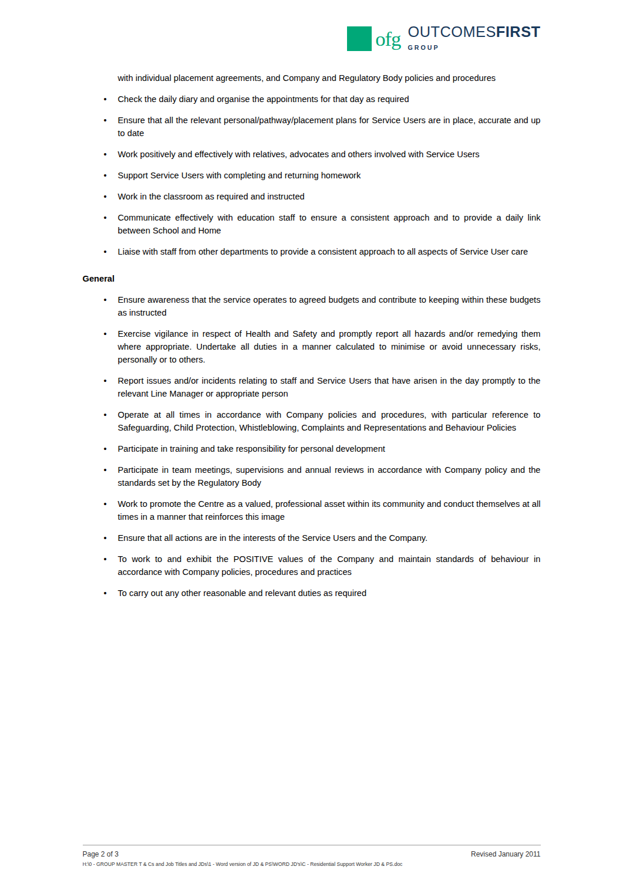ofg OUTCOMESFIRST
GROUP
with individual placement agreements, and Company and Regulatory Body policies and procedures
Check the daily diary and organise the appointments for that day as required
Ensure that all the relevant personal/pathway/placement plans for Service Users are in place, accurate and up to date
Work positively and effectively with relatives, advocates and others involved with Service Users
Support Service Users with completing and returning homework
Work in the classroom as required and instructed
Communicate effectively with education staff to ensure a consistent approach and to provide a daily link between School and Home
Liaise with staff from other departments to provide a consistent approach to all aspects of Service User care
General
Ensure awareness that the service operates to agreed budgets and contribute to keeping within these budgets as instructed
Exercise vigilance in respect of Health and Safety and promptly report all hazards and/or remedying them where appropriate. Undertake all duties in a manner calculated to minimise or avoid unnecessary risks, personally or to others.
Report issues and/or incidents relating to staff and Service Users that have arisen in the day promptly to the relevant Line Manager or appropriate person
Operate at all times in accordance with Company policies and procedures, with particular reference to Safeguarding, Child Protection, Whistleblowing, Complaints and Representations and Behaviour Policies
Participate in training and take responsibility for personal development
Participate in team meetings, supervisions and annual reviews in accordance with Company policy and the standards set by the Regulatory Body
Work to promote the Centre as a valued, professional asset within its community and conduct themselves at all times in a manner that reinforces this image
Ensure that all actions are in the interests of the Service Users and the Company.
To work to and exhibit the POSITIVE values of the Company and maintain standards of behaviour in accordance with Company policies, procedures and practices
To carry out any other reasonable and relevant duties as required
Page 2 of 3
H:\0 - GROUP MASTER T & Cs and Job Titles and JDs\1 - Word version of JD & PS\WORD JD's\C - Residential Support Worker JD & PS.doc
Revised January 2011